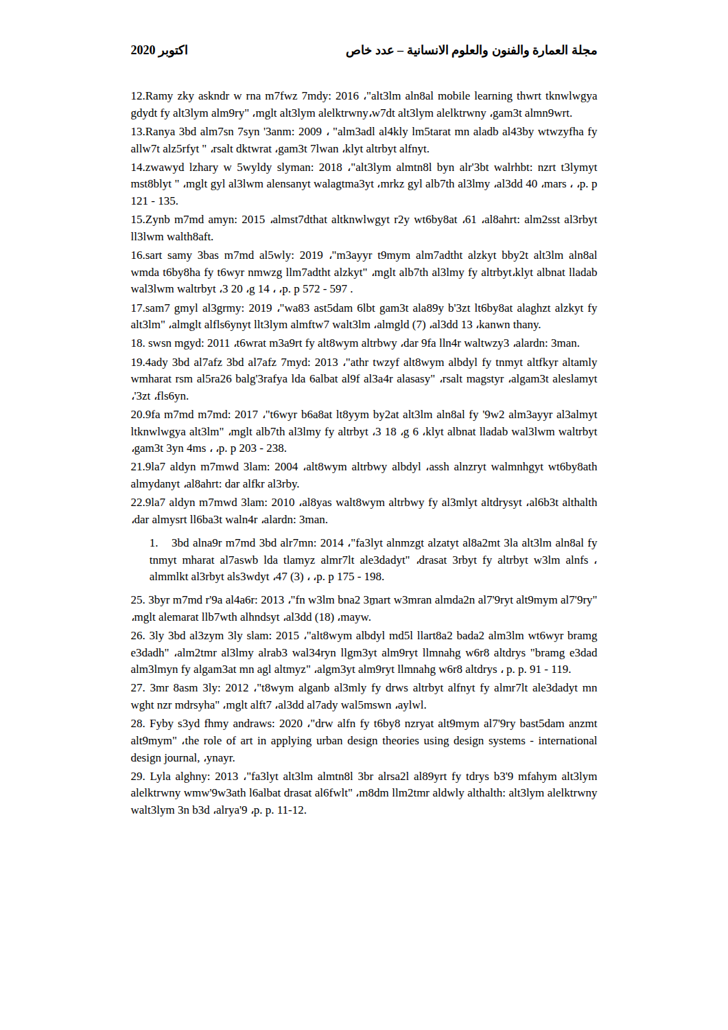اكتوبر 2020
مجلة العمارة والفنون والعلوم الانسانية – عدد خاص
12.Ramy zky askndr w rna m7fwz 7mdy: 2016 ،"alt3lm aln8al mobile learning thwrt tknwlwgya gdydt fy alt3lym alm9ry" ،mglt alt3lym alelktrwny،w7dt alt3lym alelktrwny ،gam3t almn9wrt.
13.Ranya 3bd alm7sn 7syn '3anm: 2009 ، "alm3adl al4kly lm5tarat mn aladb al43by wtwzyfha fy allw7t alz5rfyt " ،rsalt dktwrat ،gam3t 7lwan ،klyt altrbyt alfnyt.
14.zwawyd lzhary w 5wyldy slyman: 2018 ،"alt3lym almtn8l byn alr'3bt walrhbt: nzrt t3lymyt mst8blyt " ،mglt gyl al3lwm alensanyt walagtma3yt ،mrkz gyl alb7th al3lmy ،al3dd 40 ،mars ، ،p. p 121 - 135.
15.Zynb m7md amyn: 2015 ،almst7dthat altknwlwgyt r2y wt6by8at ،61 ،al8ahrt: alm2sst al3rbyt ll3lwm walth8aft.
16.sart samy 3bas m7md al5wly: 2019 ،"m3ayyr t9mym alm7adtht alzkyt bby2t alt3lm aln8al wmda t6by8ha fy t6wyr nmwzg llm7adtht alzkyt" ،mglt alb7th al3lmy fy altrbyt،klyt albnat lladab wal3lwm waltrbyt ،3 20 ،g 14 ، ،p. p 572 - 597 .
17.sam7 gmyl al3grmy: 2019 ،"wa83 ast5dam 6lbt gam3t ala89y b'3zt lt6by8at alaghzt alzkyt fy alt3lm" ،almglt alfls6ynyt llt3lym almftw7 walt3lm ،almgld (7) ،al3dd 13 ،kanwn thany.
18. swsn mgyd: 2011 ،t6wrat m3a9rt fy alt8wym altrbwy ،dar 9fa lln4r waltwzy3 ،alardn: 3man.
19.4ady 3bd al7afz 3bd al7afz 7myd: 2013 ،"athr twzyf alt8wym albdyl fy tnmyt altfkyr altamly wmharat rsm al5ra26 balg'3rafya lda 6albat al9f al3a4r alasasy" ،rsalt magstyr ،algam3t aleslamyt ،'3zt ،fls6yn.
20.9fa m7md m7md: 2017 ،"t6wyr b6a8at lt8yym by2at alt3lm aln8al fy '9w2 alm3ayyr al3almyt ltknwlwgya alt3lm" ،mglt alb7th al3lmy fy altrbyt ،3 18 ،g 6 ،klyt albnat lladab wal3lwm waltrbyt ،gam3t 3yn 4ms ، ،p. p 203 - 238.
21.9la7 aldyn m7mwd 3lam: 2004 ،alt8wym altrbwy albdyl ،assh alnzryt walmnhgyt wt6by8ath almydanyt ،al8ahrt: dar alfkr al3rby.
22.9la7 aldyn m7mwd 3lam: 2010 ،al8yas walt8wym altrbwy fy al3mlyt altdrysyt ،al6b3t althalth ،dar almysrt ll6ba3t waln4r ،alardn: 3man.
1. 3bd alna9r m7md 3bd alr7mn: 2014 ،"fa3lyt alnmzgt alzatyt al8a2mt 3la alt3lm aln8al fy tnmyt mharat al7aswb lda tlamyz almr7lt ale3dadyt" ،drasat 3rbyt fy altrbyt w3lm alnfs ، almmlkt al3rbyt als3wdyt ،47 (3) ، ،p. p 175 - 198.
25. 3byr m7md r'9a al4a6r: 2013 ،"fn w3lm bna2 3ِmart w3mran almda2n al7'9ryt alt9mym al7'9ry" ،mglt alemarat llb7wth alhndsyt ،al3dd (18) ،mayw.
26. 3ly 3bd al3zym 3ly slam: 2015 ،"alt8wym albdyl md5l llart8a2 bada2 alm3lm wt6wyr bramg e3dadh" ،alm2tmr al3lmy alrab3 wal34ryn llgm3yt alm9ryt llmnahg w6r8 altdrys "bramg e3dad alm3lmyn fy algam3at mn agl altmyz" ،algm3yt alm9ryt llmnahg w6r8 altdrys ، p. p. 91 - 119.
27. 3mr 8asm 3ly: 2012 ،"t8wym alganb al3mly fy drws altrbyt alfnyt fy almr7lt ale3dadyt mn wght nzr mdrsyha" ،mglt alft7 ،al3dd al7ady wal5mswn ،aylwl.
28. Fyby s3yd fhmy andraws: 2020 ،"drw alfn fy t6by8 nzryat alt9mym al7'9ry bast5dam anzmt alt9mym" ،the role of art in applying urban design theories using design systems - international design journal, ،ynayr.
29. Lyla alghny: 2013 ،"fa3lyt alt3lm almtn8l 3br alrsa2l al89yrt fy tdrys b3'9 mfahym alt3lym alelktrwny wmw'9w3ath l6albat drasat al6fwlt" ،m8dm llm2tmr aldwly althalth: alt3lym alelktrwny walt3lym 3n b3d ،alrya'9 ،p. p. 11-12.